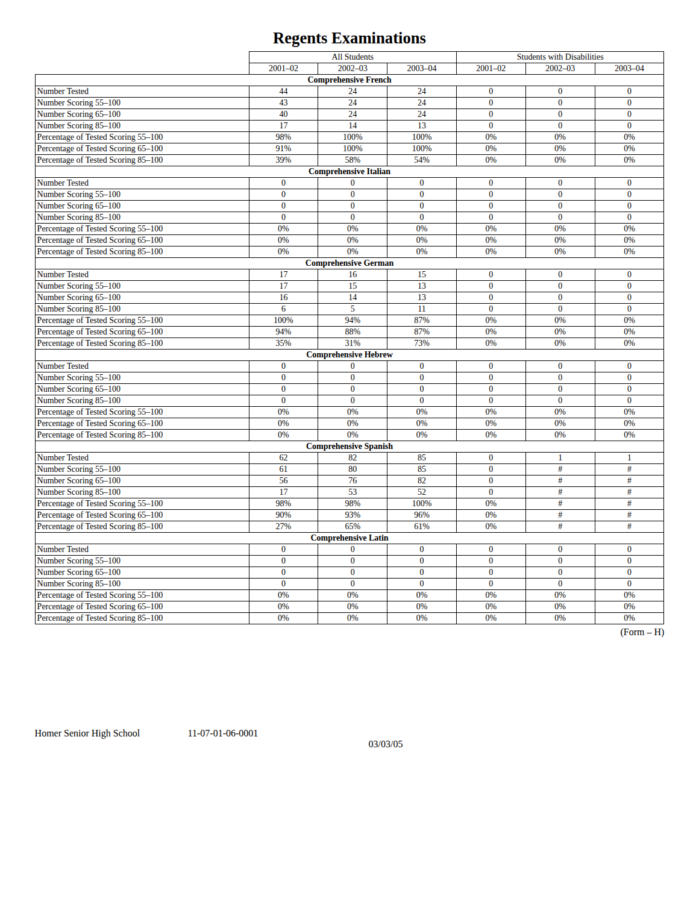Regents Examinations
| | All Students | Students with Disabilities |
| --- | --- | --- |
| | 2001–02 | 2002–03 | 2003–04 | 2001–02 | 2002–03 | 2003–04 |
| Comprehensive French |
| Number Tested | 44 | 24 | 24 | 0 | 0 | 0 |
| Number Scoring 55–100 | 43 | 24 | 24 | 0 | 0 | 0 |
| Number Scoring 65–100 | 40 | 24 | 24 | 0 | 0 | 0 |
| Number Scoring 85–100 | 17 | 14 | 13 | 0 | 0 | 0 |
| Percentage of Tested Scoring 55–100 | 98% | 100% | 100% | 0% | 0% | 0% |
| Percentage of Tested Scoring 65–100 | 91% | 100% | 100% | 0% | 0% | 0% |
| Percentage of Tested Scoring 85–100 | 39% | 58% | 54% | 0% | 0% | 0% |
| Comprehensive Italian |
| Number Tested | 0 | 0 | 0 | 0 | 0 | 0 |
| Number Scoring 55–100 | 0 | 0 | 0 | 0 | 0 | 0 |
| Number Scoring 65–100 | 0 | 0 | 0 | 0 | 0 | 0 |
| Number Scoring 85–100 | 0 | 0 | 0 | 0 | 0 | 0 |
| Percentage of Tested Scoring 55–100 | 0% | 0% | 0% | 0% | 0% | 0% |
| Percentage of Tested Scoring 65–100 | 0% | 0% | 0% | 0% | 0% | 0% |
| Percentage of Tested Scoring 85–100 | 0% | 0% | 0% | 0% | 0% | 0% |
| Comprehensive German |
| Number Tested | 17 | 16 | 15 | 0 | 0 | 0 |
| Number Scoring 55–100 | 17 | 15 | 13 | 0 | 0 | 0 |
| Number Scoring 65–100 | 16 | 14 | 13 | 0 | 0 | 0 |
| Number Scoring 85–100 | 6 | 5 | 11 | 0 | 0 | 0 |
| Percentage of Tested Scoring 55–100 | 100% | 94% | 87% | 0% | 0% | 0% |
| Percentage of Tested Scoring 65–100 | 94% | 88% | 87% | 0% | 0% | 0% |
| Percentage of Tested Scoring 85–100 | 35% | 31% | 73% | 0% | 0% | 0% |
| Comprehensive Hebrew |
| Number Tested | 0 | 0 | 0 | 0 | 0 | 0 |
| Number Scoring 55–100 | 0 | 0 | 0 | 0 | 0 | 0 |
| Number Scoring 65–100 | 0 | 0 | 0 | 0 | 0 | 0 |
| Number Scoring 85–100 | 0 | 0 | 0 | 0 | 0 | 0 |
| Percentage of Tested Scoring 55–100 | 0% | 0% | 0% | 0% | 0% | 0% |
| Percentage of Tested Scoring 65–100 | 0% | 0% | 0% | 0% | 0% | 0% |
| Percentage of Tested Scoring 85–100 | 0% | 0% | 0% | 0% | 0% | 0% |
| Comprehensive Spanish |
| Number Tested | 62 | 82 | 85 | 0 | 1 | 1 |
| Number Scoring 55–100 | 61 | 80 | 85 | 0 | # | # |
| Number Scoring 65–100 | 56 | 76 | 82 | 0 | # | # |
| Number Scoring 85–100 | 17 | 53 | 52 | 0 | # | # |
| Percentage of Tested Scoring 55–100 | 98% | 98% | 100% | 0% | # | # |
| Percentage of Tested Scoring 65–100 | 90% | 93% | 96% | 0% | # | # |
| Percentage of Tested Scoring 85–100 | 27% | 65% | 61% | 0% | # | # |
| Comprehensive Latin |
| Number Tested | 0 | 0 | 0 | 0 | 0 | 0 |
| Number Scoring 55–100 | 0 | 0 | 0 | 0 | 0 | 0 |
| Number Scoring 65–100 | 0 | 0 | 0 | 0 | 0 | 0 |
| Number Scoring 85–100 | 0 | 0 | 0 | 0 | 0 | 0 |
| Percentage of Tested Scoring 55–100 | 0% | 0% | 0% | 0% | 0% | 0% |
| Percentage of Tested Scoring 65–100 | 0% | 0% | 0% | 0% | 0% | 0% |
| Percentage of Tested Scoring 85–100 | 0% | 0% | 0% | 0% | 0% | 0% |
(Form – H)
Homer Senior High School 11-07-01-06-0001
03/03/05